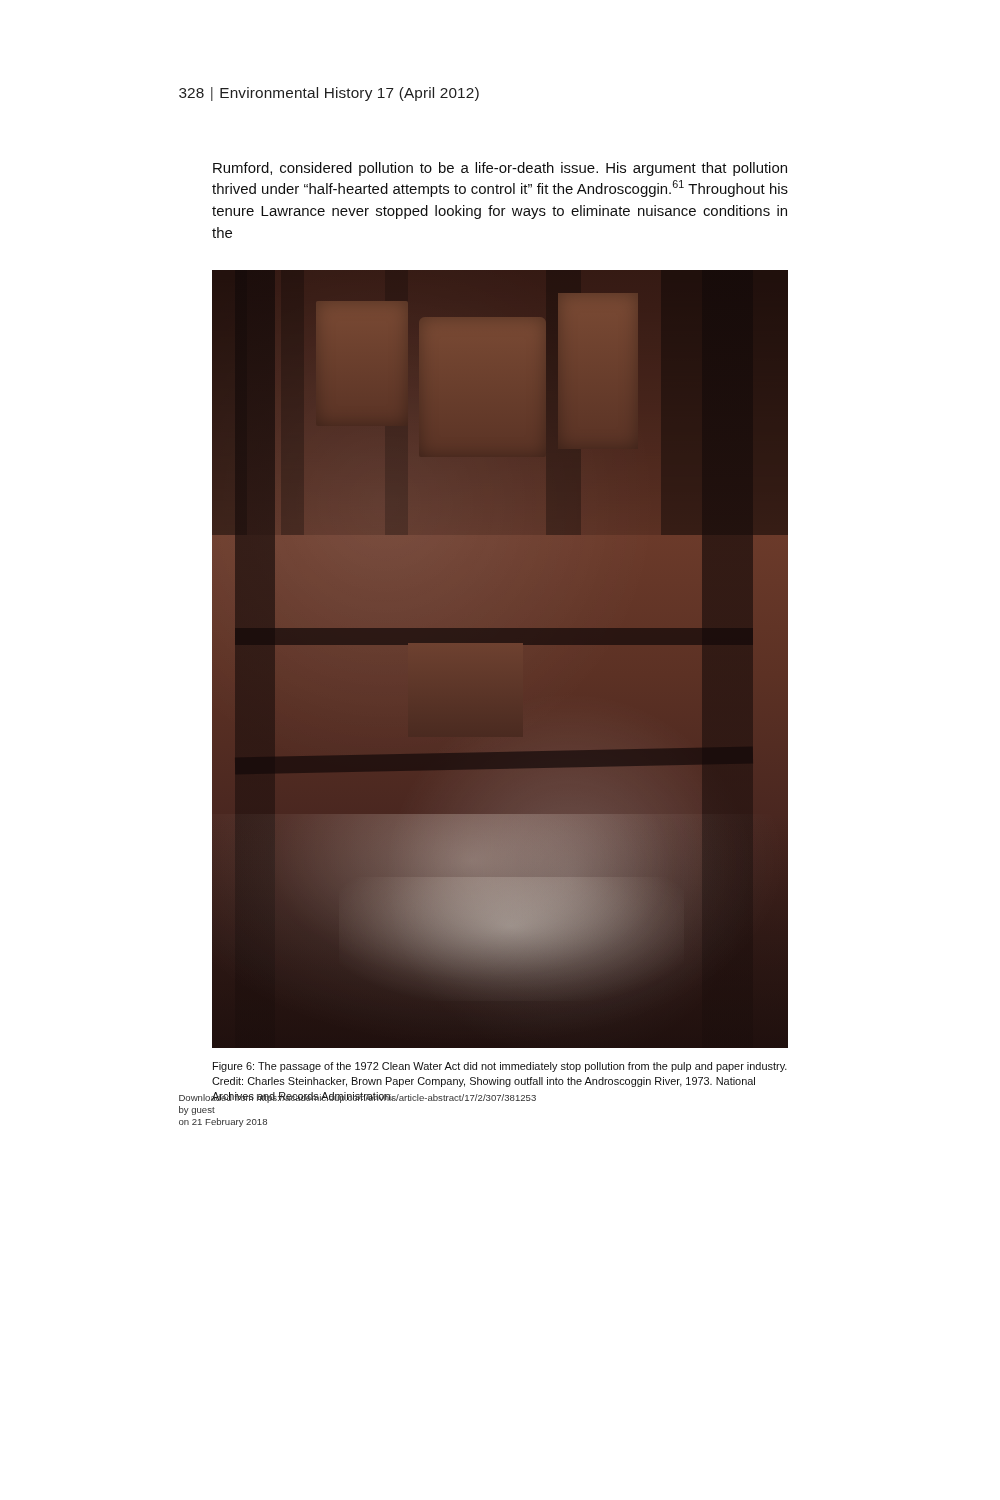328|Environmental History 17 (April 2012)
Rumford, considered pollution to be a life-or-death issue. His argument that pollution thrived under “half-hearted attempts to control it” fit the Androscoggin.61 Throughout his tenure Lawrance never stopped looking for ways to eliminate nuisance conditions in the
Figure 6: The passage of the 1972 Clean Water Act did not immediately stop pollution from the pulp and paper industry. Credit: Charles Steinhacker, Brown Paper Company, Showing outfall into the Androscoggin River, 1973. National Archives and Records Administration.
Downloaded from https://academic.oup.com/envhis/article-abstract/17/2/307/381253
by guest
on 21 February 2018